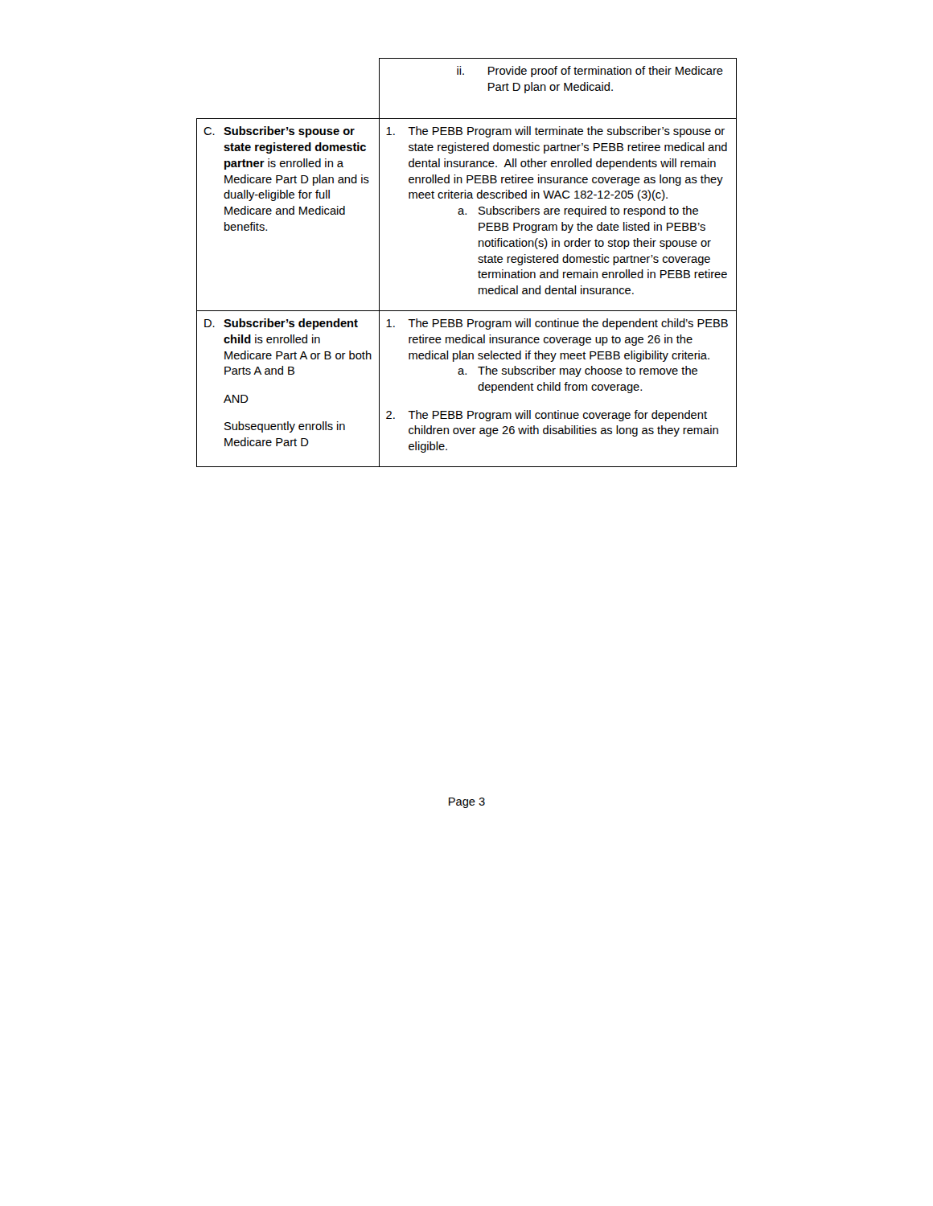| | ii. Provide proof of termination of their Medicare Part D plan or Medicaid. |
| C. Subscriber’s spouse or state registered domestic partner is enrolled in a Medicare Part D plan and is dually-eligible for full Medicare and Medicaid benefits. | 1. The PEBB Program will terminate the subscriber’s spouse or state registered domestic partner’s PEBB retiree medical and dental insurance. All other enrolled dependents will remain enrolled in PEBB retiree insurance coverage as long as they meet criteria described in WAC 182-12-205 (3)(c). a. Subscribers are required to respond to the PEBB Program by the date listed in PEBB’s notification(s) in order to stop their spouse or state registered domestic partner’s coverage termination and remain enrolled in PEBB retiree medical and dental insurance. |
| D. Subscriber’s dependent child is enrolled in Medicare Part A or B or both Parts A and B AND Subsequently enrolls in Medicare Part D | 1. The PEBB Program will continue the dependent child’s PEBB retiree medical insurance coverage up to age 26 in the medical plan selected if they meet PEBB eligibility criteria. a. The subscriber may choose to remove the dependent child from coverage. 2. The PEBB Program will continue coverage for dependent children over age 26 with disabilities as long as they remain eligible. |
Page 3